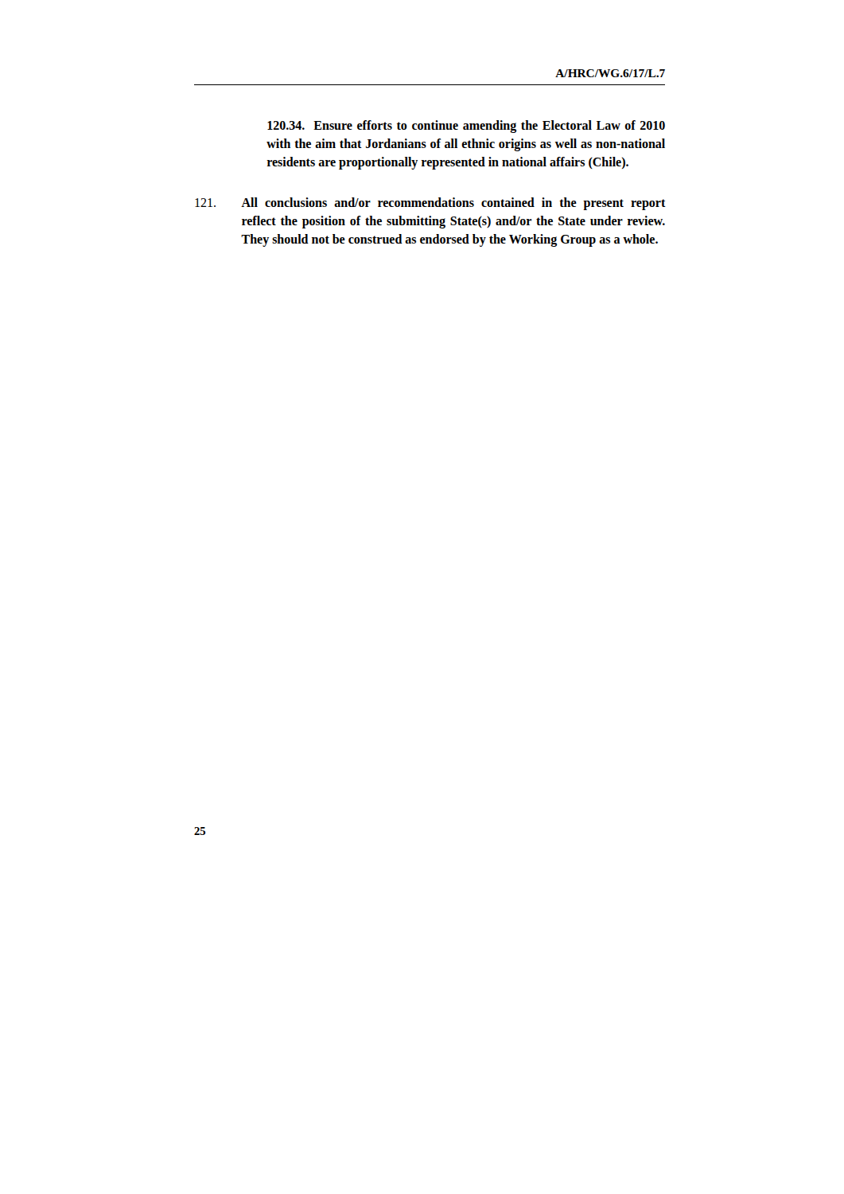A/HRC/WG.6/17/L.7
120.34. Ensure efforts to continue amending the Electoral Law of 2010 with the aim that Jordanians of all ethnic origins as well as non-national residents are proportionally represented in national affairs (Chile).
121. All conclusions and/or recommendations contained in the present report reflect the position of the submitting State(s) and/or the State under review. They should not be construed as endorsed by the Working Group as a whole.
25